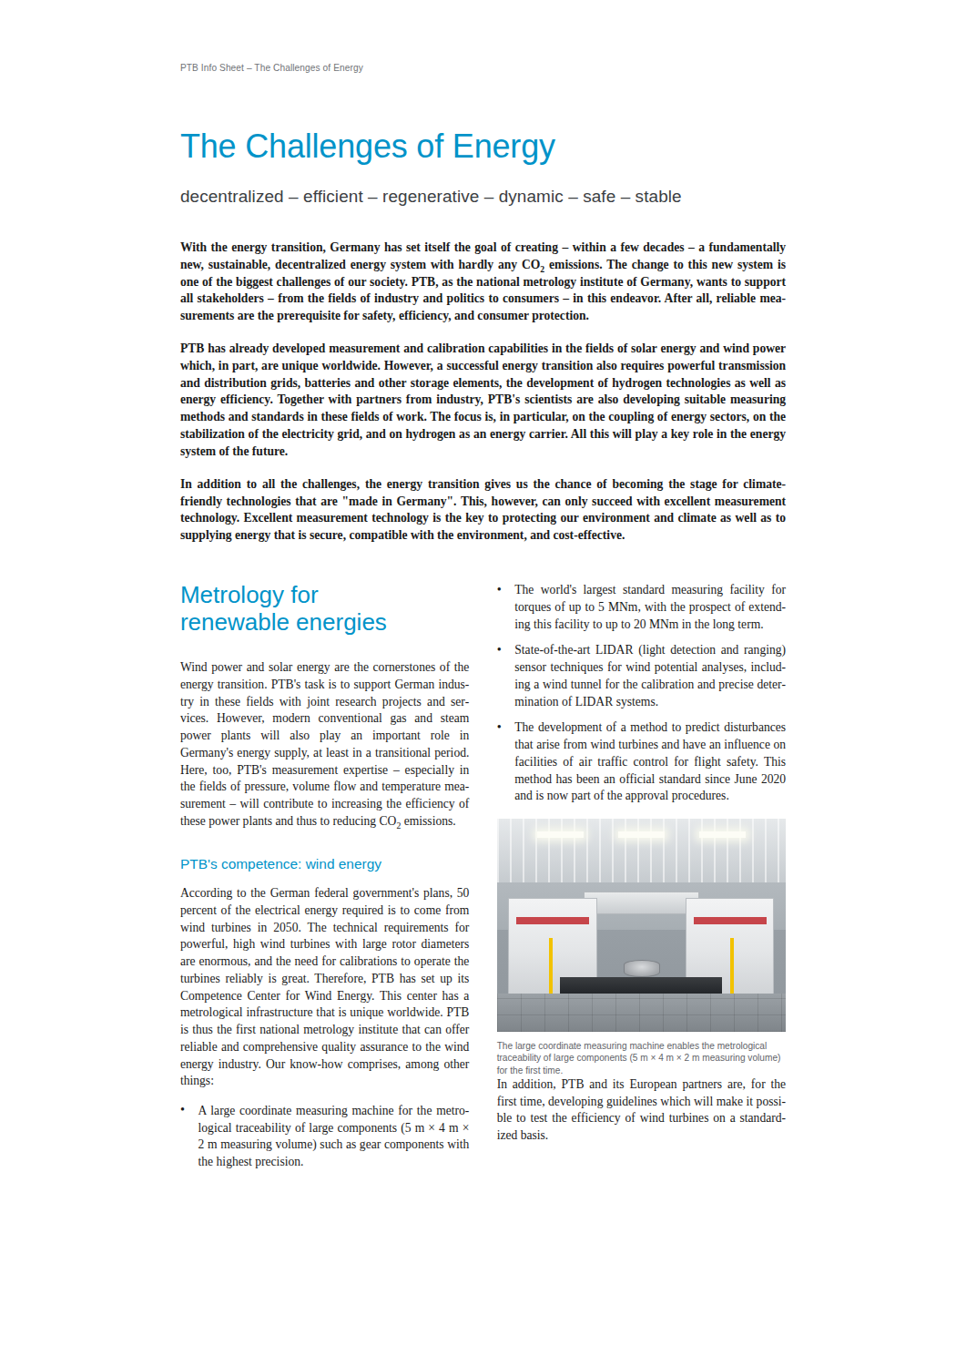PTB Info Sheet – The Challenges of Energy
The Challenges of Energy
decentralized – efficient – regenerative – dynamic – safe – stable
With the energy transition, Germany has set itself the goal of creating – within a few decades – a fundamentally new, sustainable, decentralized energy system with hardly any CO2 emissions. The change to this new system is one of the biggest challenges of our society. PTB, as the national metrology institute of Germany, wants to support all stakeholders – from the fields of industry and politics to consumers – in this endeavor. After all, reliable measurements are the prerequisite for safety, efficiency, and consumer protection.
PTB has already developed measurement and calibration capabilities in the fields of solar energy and wind power which, in part, are unique worldwide. However, a successful energy transition also requires powerful transmission and distribution grids, batteries and other storage elements, the development of hydrogen technologies as well as energy efficiency. Together with partners from industry, PTB's scientists are also developing suitable measuring methods and standards in these fields of work. The focus is, in particular, on the coupling of energy sectors, on the stabilization of the electricity grid, and on hydrogen as an energy carrier. All this will play a key role in the energy system of the future.
In addition to all the challenges, the energy transition gives us the chance of becoming the stage for climate-friendly technologies that are "made in Germany". This, however, can only succeed with excellent measurement technology. Excellent measurement technology is the key to protecting our environment and climate as well as to supplying energy that is secure, compatible with the environment, and cost-effective.
Metrology for
renewable energies
Wind power and solar energy are the cornerstones of the energy transition. PTB's task is to support German industry in these fields with joint research projects and services. However, modern conventional gas and steam power plants will also play an important role in Germany's energy supply, at least in a transitional period. Here, too, PTB's measurement expertise – especially in the fields of pressure, volume flow and temperature measurement – will contribute to increasing the efficiency of these power plants and thus to reducing CO2 emissions.
PTB's competence: wind energy
According to the German federal government's plans, 50 percent of the electrical energy required is to come from wind turbines in 2050. The technical requirements for powerful, high wind turbines with large rotor diameters are enormous, and the need for calibrations to operate the turbines reliably is great. Therefore, PTB has set up its Competence Center for Wind Energy. This center has a metrological infrastructure that is unique worldwide. PTB is thus the first national metrology institute that can offer reliable and comprehensive quality assurance to the wind energy industry. Our know-how comprises, among other things:
A large coordinate measuring machine for the metrological traceability of large components (5 m × 4 m × 2 m measuring volume) such as gear components with the highest precision.
The world's largest standard measuring facility for torques of up to 5 MNm, with the prospect of extending this facility to up to 20 MNm in the long term.
State-of-the-art LIDAR (light detection and ranging) sensor techniques for wind potential analyses, including a wind tunnel for the calibration and precise determination of LIDAR systems.
The development of a method to predict disturbances that arise from wind turbines and have an influence on facilities of air traffic control for flight safety. This method has been an official standard since June 2020 and is now part of the approval procedures.
The large coordinate measuring machine enables the metrological traceability of large components (5 m × 4 m × 2 m measuring volume) for the first time.
In addition, PTB and its European partners are, for the first time, developing guidelines which will make it possible to test the efficiency of wind turbines on a standardized basis.